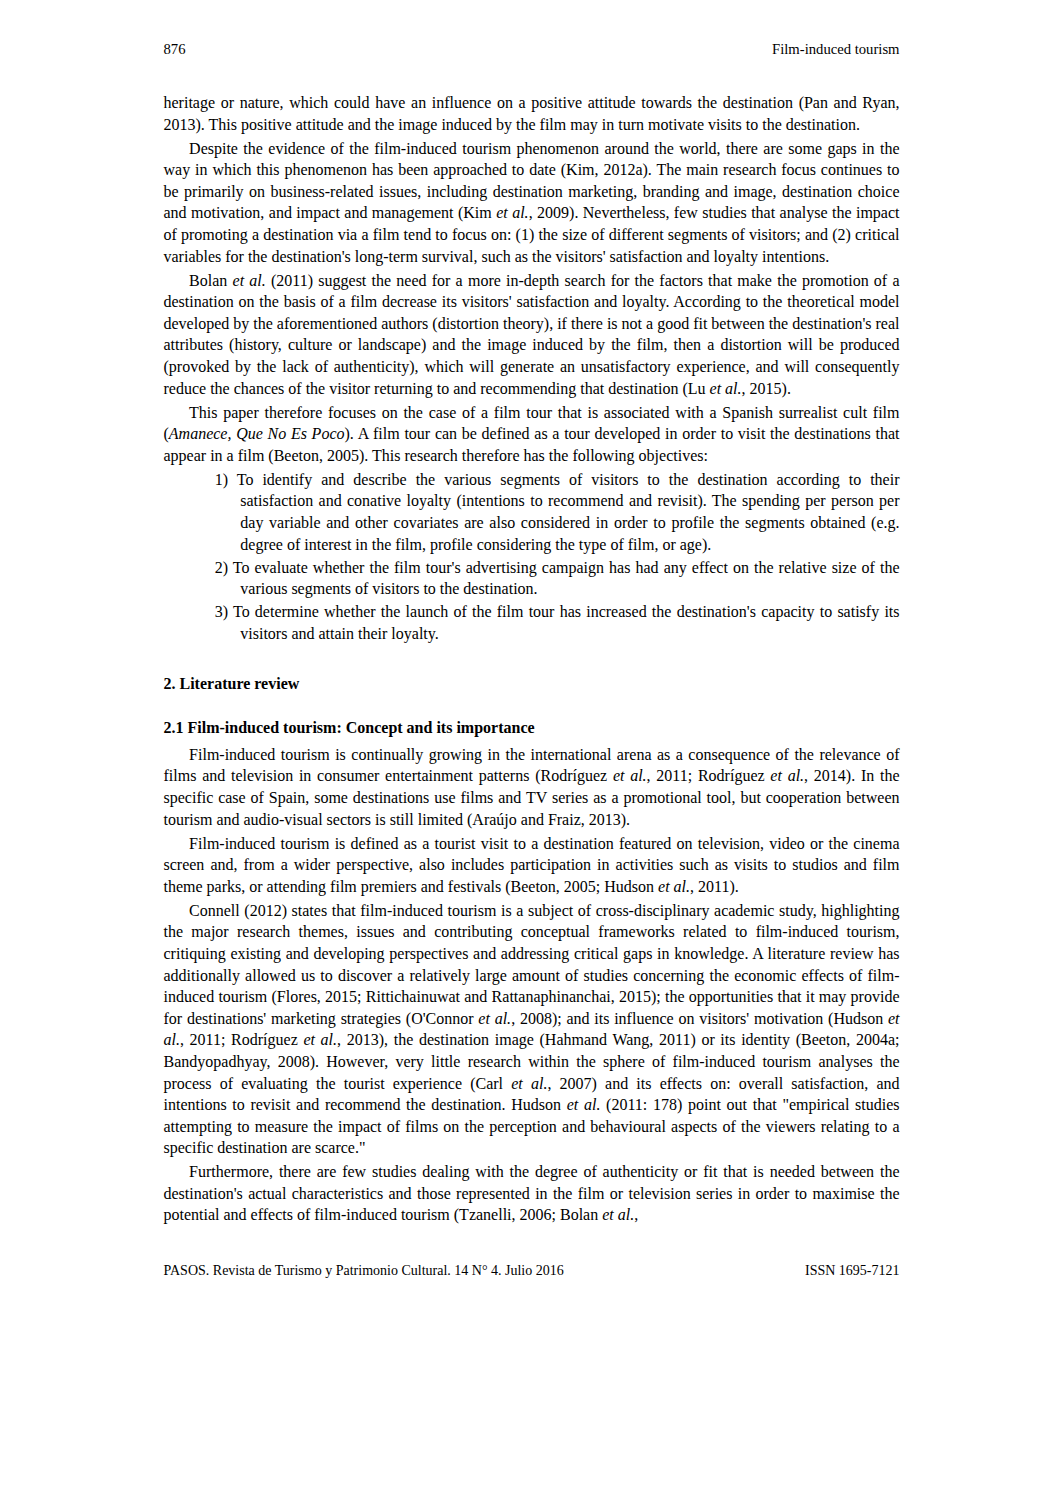876 Film-induced tourism
heritage or nature, which could have an influence on a positive attitude towards the destination (Pan and Ryan, 2013). This positive attitude and the image induced by the film may in turn motivate visits to the destination.
Despite the evidence of the film-induced tourism phenomenon around the world, there are some gaps in the way in which this phenomenon has been approached to date (Kim, 2012a). The main research focus continues to be primarily on business-related issues, including destination marketing, branding and image, destination choice and motivation, and impact and management (Kim et al., 2009). Nevertheless, few studies that analyse the impact of promoting a destination via a film tend to focus on: (1) the size of different segments of visitors; and (2) critical variables for the destination's long-term survival, such as the visitors' satisfaction and loyalty intentions.
Bolan et al. (2011) suggest the need for a more in-depth search for the factors that make the promotion of a destination on the basis of a film decrease its visitors' satisfaction and loyalty. According to the theoretical model developed by the aforementioned authors (distortion theory), if there is not a good fit between the destination's real attributes (history, culture or landscape) and the image induced by the film, then a distortion will be produced (provoked by the lack of authenticity), which will generate an unsatisfactory experience, and will consequently reduce the chances of the visitor returning to and recommending that destination (Lu et al., 2015).
This paper therefore focuses on the case of a film tour that is associated with a Spanish surrealist cult film (Amanece, Que No Es Poco). A film tour can be defined as a tour developed in order to visit the destinations that appear in a film (Beeton, 2005). This research therefore has the following objectives:
To identify and describe the various segments of visitors to the destination according to their satisfaction and conative loyalty (intentions to recommend and revisit). The spending per person per day variable and other covariates are also considered in order to profile the segments obtained (e.g. degree of interest in the film, profile considering the type of film, or age).
To evaluate whether the film tour's advertising campaign has had any effect on the relative size of the various segments of visitors to the destination.
To determine whether the launch of the film tour has increased the destination's capacity to satisfy its visitors and attain their loyalty.
2. Literature review
2.1 Film-induced tourism: Concept and its importance
Film-induced tourism is continually growing in the international arena as a consequence of the relevance of films and television in consumer entertainment patterns (Rodríguez et al., 2011; Rodríguez et al., 2014). In the specific case of Spain, some destinations use films and TV series as a promotional tool, but cooperation between tourism and audio-visual sectors is still limited (Araújo and Fraiz, 2013).
Film-induced tourism is defined as a tourist visit to a destination featured on television, video or the cinema screen and, from a wider perspective, also includes participation in activities such as visits to studios and film theme parks, or attending film premiers and festivals (Beeton, 2005; Hudson et al., 2011).
Connell (2012) states that film-induced tourism is a subject of cross-disciplinary academic study, highlighting the major research themes, issues and contributing conceptual frameworks related to film-induced tourism, critiquing existing and developing perspectives and addressing critical gaps in knowledge. A literature review has additionally allowed us to discover a relatively large amount of studies concerning the economic effects of film-induced tourism (Flores, 2015; Rittichainuwat and Rattanaphinanchai, 2015); the opportunities that it may provide for destinations' marketing strategies (O'Connor et al., 2008); and its influence on visitors' motivation (Hudson et al., 2011; Rodríguez et al., 2013), the destination image (Hahmand Wang, 2011) or its identity (Beeton, 2004a; Bandyopadhyay, 2008). However, very little research within the sphere of film-induced tourism analyses the process of evaluating the tourist experience (Carl et al., 2007) and its effects on: overall satisfaction, and intentions to revisit and recommend the destination. Hudson et al. (2011: 178) point out that "empirical studies attempting to measure the impact of films on the perception and behavioural aspects of the viewers relating to a specific destination are scarce."
Furthermore, there are few studies dealing with the degree of authenticity or fit that is needed between the destination's actual characteristics and those represented in the film or television series in order to maximise the potential and effects of film-induced tourism (Tzanelli, 2006; Bolan et al.,
PASOS. Revista de Turismo y Patrimonio Cultural. 14 N° 4. Julio 2016 ISSN 1695-7121